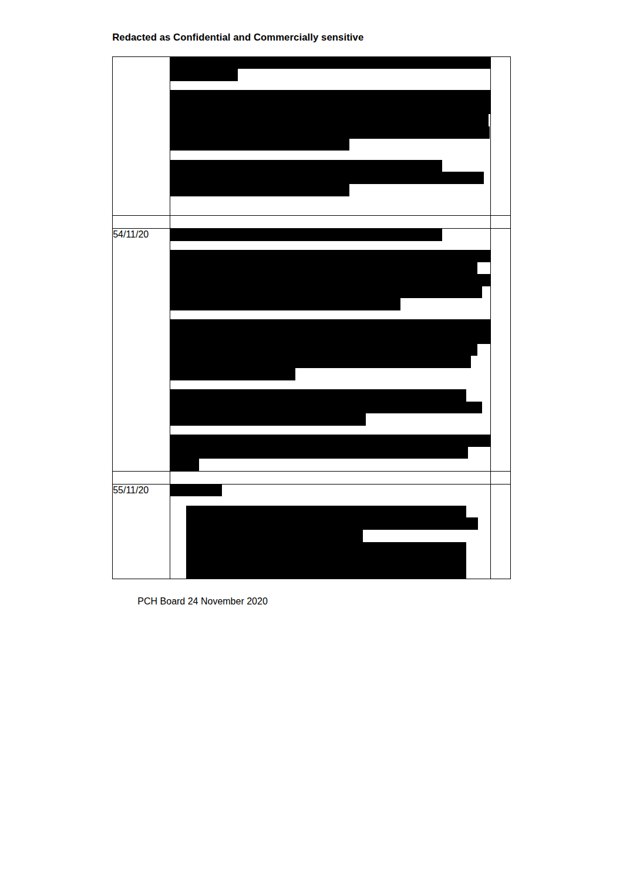Redacted as Confidential and Commercially sensitive
| | Redacted text | |
| 54/11/20 | Redacted text | |
| 55/11/20 | Redacted text | |
PCH Board 24 November 2020